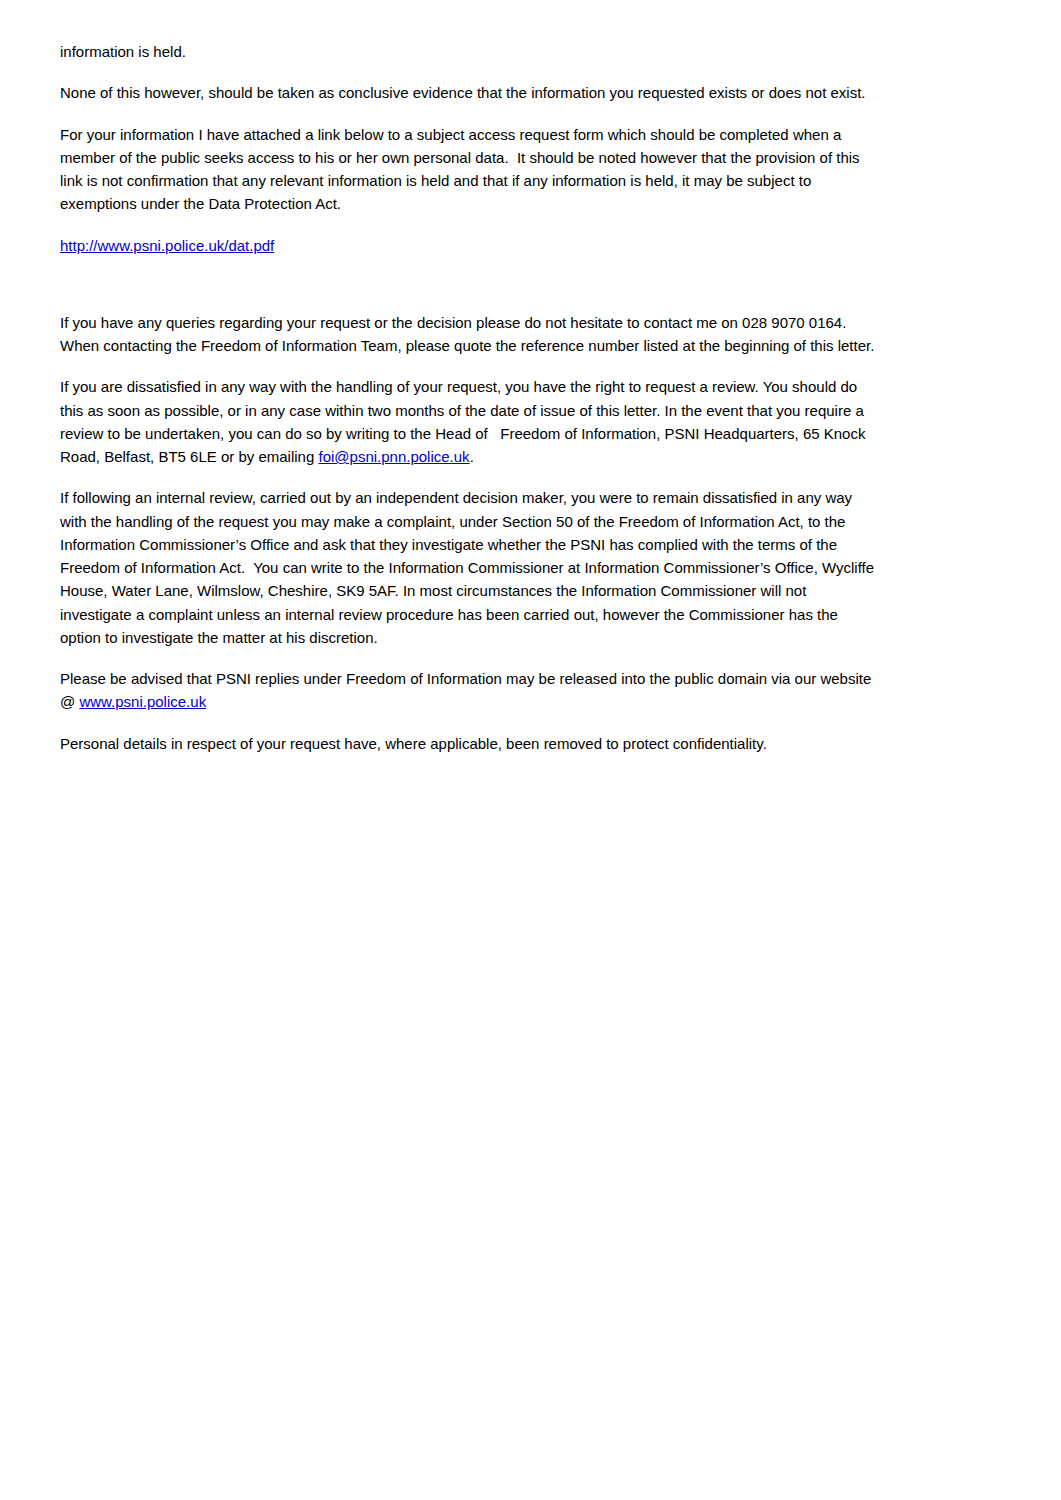information is held.
None of this however, should be taken as conclusive evidence that the information you requested exists or does not exist.
For your information I have attached a link below to a subject access request form which should be completed when a member of the public seeks access to his or her own personal data. It should be noted however that the provision of this link is not confirmation that any relevant information is held and that if any information is held, it may be subject to exemptions under the Data Protection Act.
http://www.psni.police.uk/dat.pdf
If you have any queries regarding your request or the decision please do not hesitate to contact me on 028 9070 0164. When contacting the Freedom of Information Team, please quote the reference number listed at the beginning of this letter.
If you are dissatisfied in any way with the handling of your request, you have the right to request a review. You should do this as soon as possible, or in any case within two months of the date of issue of this letter. In the event that you require a review to be undertaken, you can do so by writing to the Head of Freedom of Information, PSNI Headquarters, 65 Knock Road, Belfast, BT5 6LE or by emailing foi@psni.pnn.police.uk.
If following an internal review, carried out by an independent decision maker, you were to remain dissatisfied in any way with the handling of the request you may make a complaint, under Section 50 of the Freedom of Information Act, to the Information Commissioner’s Office and ask that they investigate whether the PSNI has complied with the terms of the Freedom of Information Act. You can write to the Information Commissioner at Information Commissioner’s Office, Wycliffe House, Water Lane, Wilmslow, Cheshire, SK9 5AF. In most circumstances the Information Commissioner will not investigate a complaint unless an internal review procedure has been carried out, however the Commissioner has the option to investigate the matter at his discretion.
Please be advised that PSNI replies under Freedom of Information may be released into the public domain via our website @ www.psni.police.uk
Personal details in respect of your request have, where applicable, been removed to protect confidentiality.